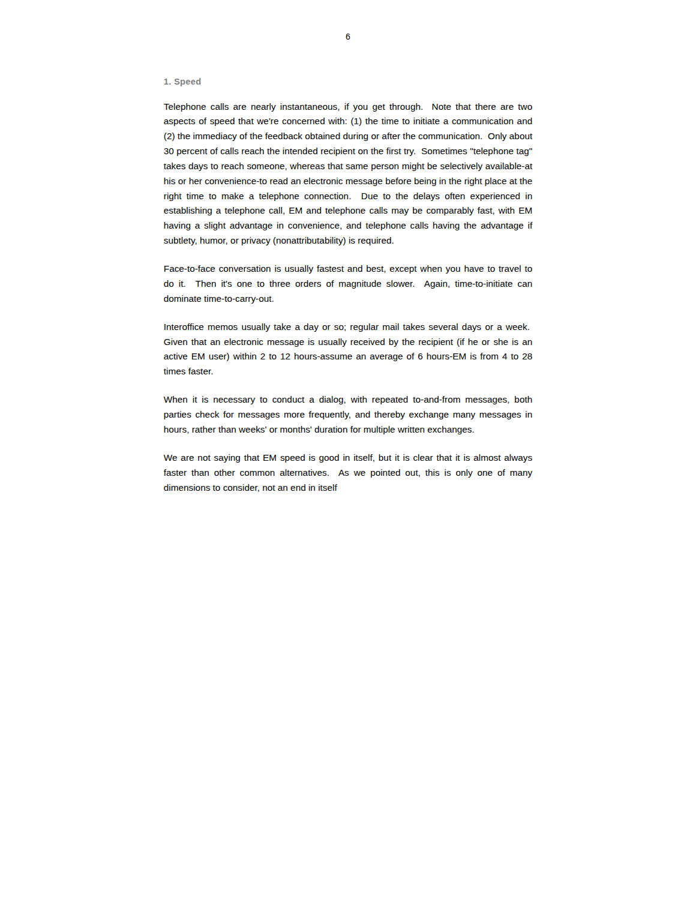6
1. Speed
Telephone calls are nearly instantaneous, if you get through. Note that there are two aspects of speed that we're concerned with: (1) the time to initiate a communication and (2) the immediacy of the feedback obtained during or after the communication. Only about 30 percent of calls reach the intended recipient on the first try. Sometimes "telephone tag" takes days to reach someone, whereas that same person might be selectively available-at his or her convenience-to read an electronic message before being in the right place at the right time to make a telephone connection. Due to the delays often experienced in establishing a telephone call, EM and telephone calls may be comparably fast, with EM having a slight advantage in convenience, and telephone calls having the advantage if subtlety, humor, or privacy (nonattributability) is required.
Face-to-face conversation is usually fastest and best, except when you have to travel to do it. Then it's one to three orders of magnitude slower. Again, time-to-initiate can dominate time-to-carry-out.
Interoffice memos usually take a day or so; regular mail takes several days or a week. Given that an electronic message is usually received by the recipient (if he or she is an active EM user) within 2 to 12 hours-assume an average of 6 hours-EM is from 4 to 28 times faster.
When it is necessary to conduct a dialog, with repeated to-and-from messages, both parties check for messages more frequently, and thereby exchange many messages in hours, rather than weeks' or months' duration for multiple written exchanges.
We are not saying that EM speed is good in itself, but it is clear that it is almost always faster than other common alternatives. As we pointed out, this is only one of many dimensions to consider, not an end in itself